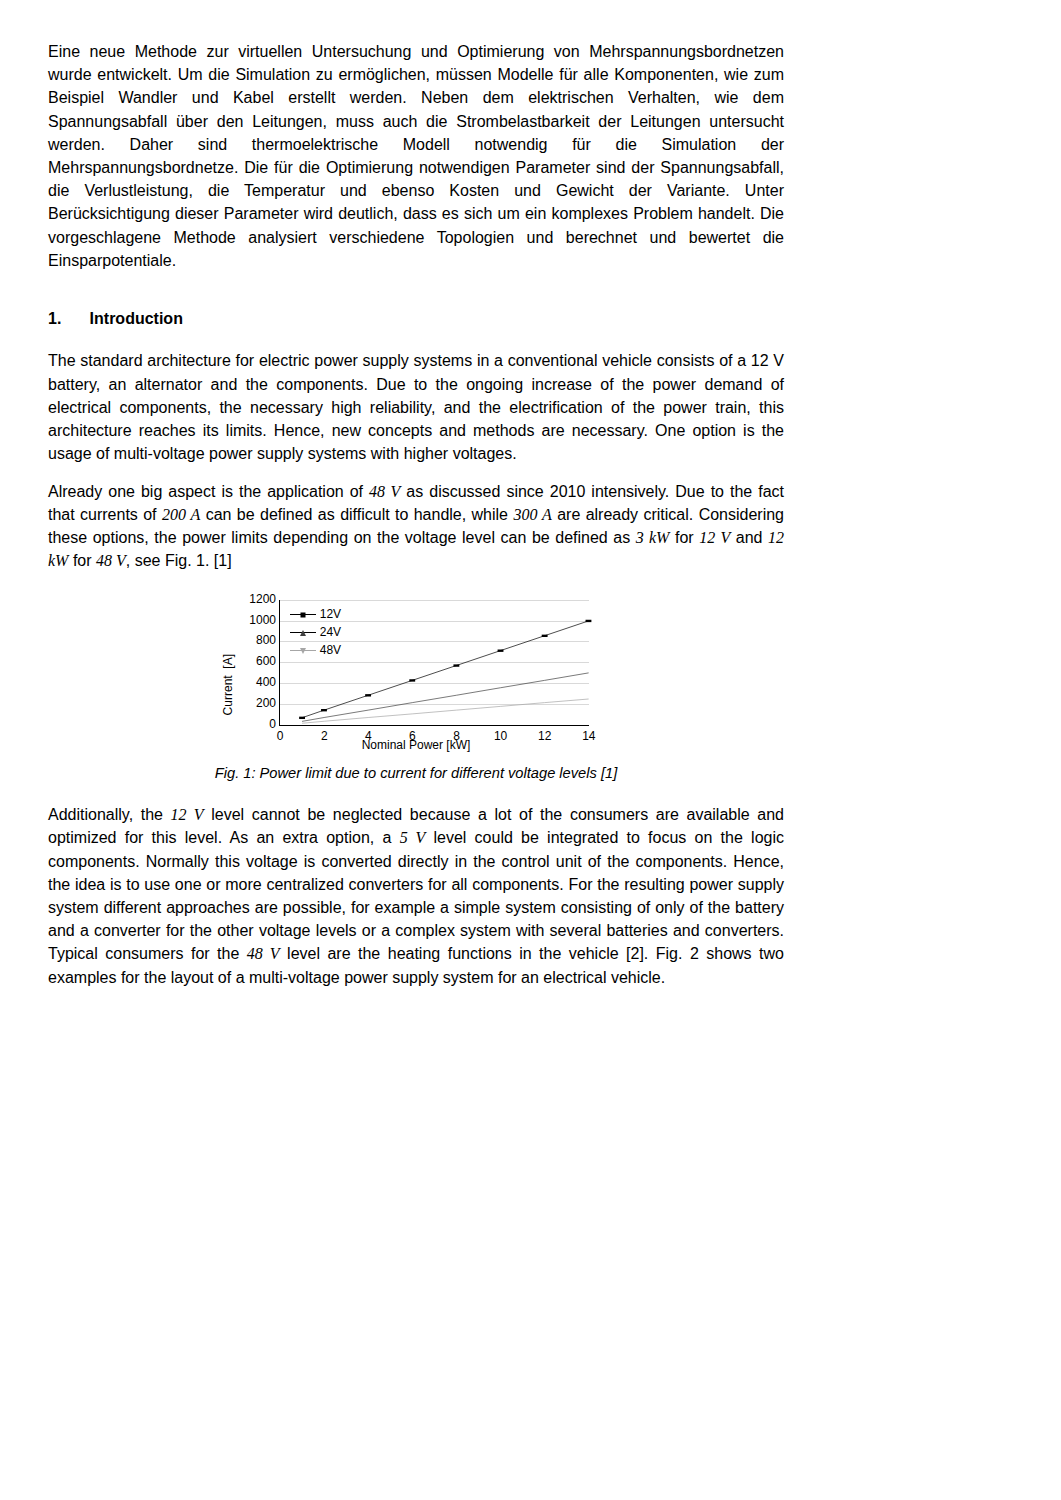Eine neue Methode zur virtuellen Untersuchung und Optimierung von Mehrspannungsbordnetzen wurde entwickelt. Um die Simulation zu ermöglichen, müssen Modelle für alle Komponenten, wie zum Beispiel Wandler und Kabel erstellt werden. Neben dem elektrischen Verhalten, wie dem Spannungsabfall über den Leitungen, muss auch die Strombelastbarkeit der Leitungen untersucht werden. Daher sind thermoelektrische Modell notwendig für die Simulation der Mehrspannungsbordnetze. Die für die Optimierung notwendigen Parameter sind der Spannungsabfall, die Verlustleistung, die Temperatur und ebenso Kosten und Gewicht der Variante. Unter Berücksichtigung dieser Parameter wird deutlich, dass es sich um ein komplexes Problem handelt. Die vorgeschlagene Methode analysiert verschiedene Topologien und berechnet und bewertet die Einsparpotentiale.
1. Introduction
The standard architecture for electric power supply systems in a conventional vehicle consists of a 12 V battery, an alternator and the components. Due to the ongoing increase of the power demand of electrical components, the necessary high reliability, and the electrification of the power train, this architecture reaches its limits. Hence, new concepts and methods are necessary. One option is the usage of multi-voltage power supply systems with higher voltages.
Already one big aspect is the application of 48 V as discussed since 2010 intensively. Due to the fact that currents of 200 A can be defined as difficult to handle, while 300 A are already critical. Considering these options, the power limits depending on the voltage level can be defined as 3 kW for 12 V and 12 kW for 48 V, see Fig. 1. [1]
Current [A]
1200
1000
800
600
400
200
0
0
2
4
6
8
10
12
14
12V
24V
48V
Nominal Power [kW]
Fig. 1: Power limit due to current for different voltage levels [1]
Additionally, the 12 V level cannot be neglected because a lot of the consumers are available and optimized for this level. As an extra option, a 5 V level could be integrated to focus on the logic components. Normally this voltage is converted directly in the control unit of the components. Hence, the idea is to use one or more centralized converters for all components. For the resulting power supply system different approaches are possible, for example a simple system consisting of only of the battery and a converter for the other voltage levels or a complex system with several batteries and converters. Typical consumers for the 48 V level are the heating functions in the vehicle [2]. Fig. 2 shows two examples for the layout of a multi-voltage power supply system for an electrical vehicle.